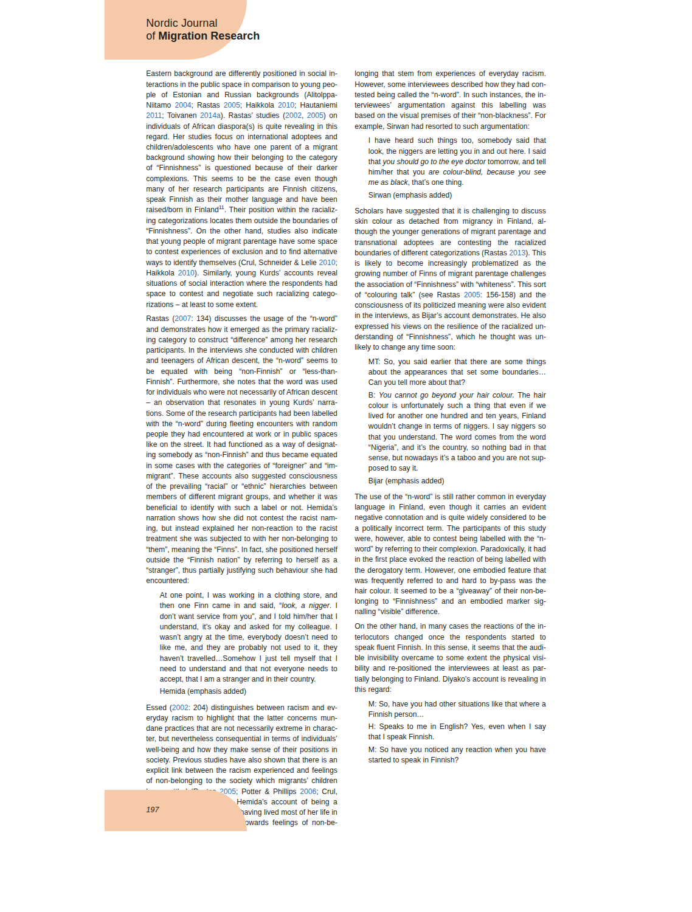Nordic Journal
of Migration Research
Eastern background are differently positioned in social interactions in the public space in comparison to young people of Estonian and Russian backgrounds (Alitolppa-Niitamo 2004; Rastas 2005; Haikkola 2010; Hautaniemi 2011; Toivanen 2014a). Rastas’ studies (2002, 2005) on individuals of African diaspora(s) is quite revealing in this regard. Her studies focus on international adoptees and children/adolescents who have one parent of a migrant background showing how their belonging to the category of “Finnishness” is questioned because of their darker complexions. This seems to be the case even though many of her research participants are Finnish citizens, speak Finnish as their mother language and have been raised/born in Finland11. Their position within the racializing categorizations locates them outside the boundaries of “Finnishness”. On the other hand, studies also indicate that young people of migrant parentage have some space to contest experiences of exclusion and to find alternative ways to identify themselves (Crul, Schneider & Lelie 2010; Haikkola 2010). Similarly, young Kurds’ accounts reveal situations of social interaction where the respondents had space to contest and negotiate such racializing categorizations – at least to some extent.
Rastas (2007: 134) discusses the usage of the “n-word” and demonstrates how it emerged as the primary racializing category to construct “difference” among her research participants. In the interviews she conducted with children and teenagers of African descent, the “n-word” seems to be equated with being “non-Finnish” or “less-than-Finnish”. Furthermore, she notes that the word was used for individuals who were not necessarily of African descent – an observation that resonates in young Kurds’ narrations. Some of the research participants had been labelled with the “n-word” during fleeting encounters with random people they had encountered at work or in public spaces like on the street. It had functioned as a way of designating somebody as “non-Finnish” and thus became equated in some cases with the categories of “foreigner” and “immigrant”. These accounts also suggested consciousness of the prevailing “racial” or “ethnic” hierarchies between members of different migrant groups, and whether it was beneficial to identify with such a label or not. Hemida’s narration shows how she did not contest the racist naming, but instead explained her non-reaction to the racist treatment she was subjected to with her non-belonging to “them”, meaning the “Finns”. In fact, she positioned herself outside the “Finnish nation” by referring to herself as a “stranger”, thus partially justifying such behaviour she had encountered:
At one point, I was working in a clothing store, and then one Finn came in and said, “look, a nigger. I don’t want service from you”, and I told him/her that I understand, it’s okay and asked for my colleague. I wasn’t angry at the time, everybody doesn’t need to like me, and they are probably not used to it, they haven’t travelled…Somehow I just tell myself that I need to understand and that not everyone needs to accept, that I am a stranger and in their country.
Hemida (emphasis added)
Essed (2002: 204) distinguishes between racism and everyday racism to highlight that the latter concerns mundane practices that are not necessarily extreme in character, but nevertheless consequential in terms of individuals’ well-being and how they make sense of their positions in society. Previous studies have also shown that there is an explicit link between the racism experienced and feelings of non-belonging to the society which migrants’ children have settled (Rastas 2005; Potter & Phillips 2006; Crul, Schneider & Lelie 2010). Hemida’s account of being a “stranger” in Finland despite having lived most of her life in the country possibly points towards feelings of non-belonging that stem from experiences of everyday racism. However, some interviewees described how they had contested being called the “n-word”. In such instances, the interviewees’ argumentation against this labelling was based on the visual premises of their “non-blackness”. For example, Sirwan had resorted to such argumentation:
I have heard such things too, somebody said that look, the niggers are letting you in and out here. I said that you should go to the eye doctor tomorrow, and tell him/her that you are colour-blind, because you see me as black, that’s one thing.
Sirwan (emphasis added)
Scholars have suggested that it is challenging to discuss skin colour as detached from migrancy in Finland, although the younger generations of migrant parentage and transnational adoptees are contesting the racialized boundaries of different categorizations (Rastas 2013). This is likely to become increasingly problematized as the growing number of Finns of migrant parentage challenges the association of “Finnishness” with “whiteness”. This sort of “colouring talk” (see Rastas 2005: 156-158) and the consciousness of its politicized meaning were also evident in the interviews, as Bijar’s account demonstrates. He also expressed his views on the resilience of the racialized understanding of “Finnishness”, which he thought was unlikely to change any time soon:
MT: So, you said earlier that there are some things about the appearances that set some boundaries…Can you tell more about that?
B: You cannot go beyond your hair colour. The hair colour is unfortunately such a thing that even if we lived for another one hundred and ten years, Finland wouldn’t change in terms of niggers. I say niggers so that you understand. The word comes from the word “Nigeria”, and it’s the country, so nothing bad in that sense, but nowadays it’s a taboo and you are not supposed to say it.
Bijar (emphasis added)
The use of the “n-word” is still rather common in everyday language in Finland, even though it carries an evident negative connotation and is quite widely considered to be a politically incorrect term. The participants of this study were, however, able to contest being labelled with the “n-word” by referring to their complexion. Paradoxically, it had in the first place evoked the reaction of being labelled with the derogatory term. However, one embodied feature that was frequently referred to and hard to by-pass was the hair colour. It seemed to be a “giveaway” of their non-belonging to “Finnishness” and an embodied marker signalling “visible” difference.
On the other hand, in many cases the reactions of the interlocutors changed once the respondents started to speak fluent Finnish. In this sense, it seems that the audible invisibility overcame to some extent the physical visibility and re-positioned the interviewees at least as partially belonging to Finland. Diyako’s account is revealing in this regard:
M: So, have you had other situations like that where a Finnish person…
H: Speaks to me in English? Yes, even when I say that I speak Finnish.
M: So have you noticed any reaction when you have started to speak in Finnish?
197